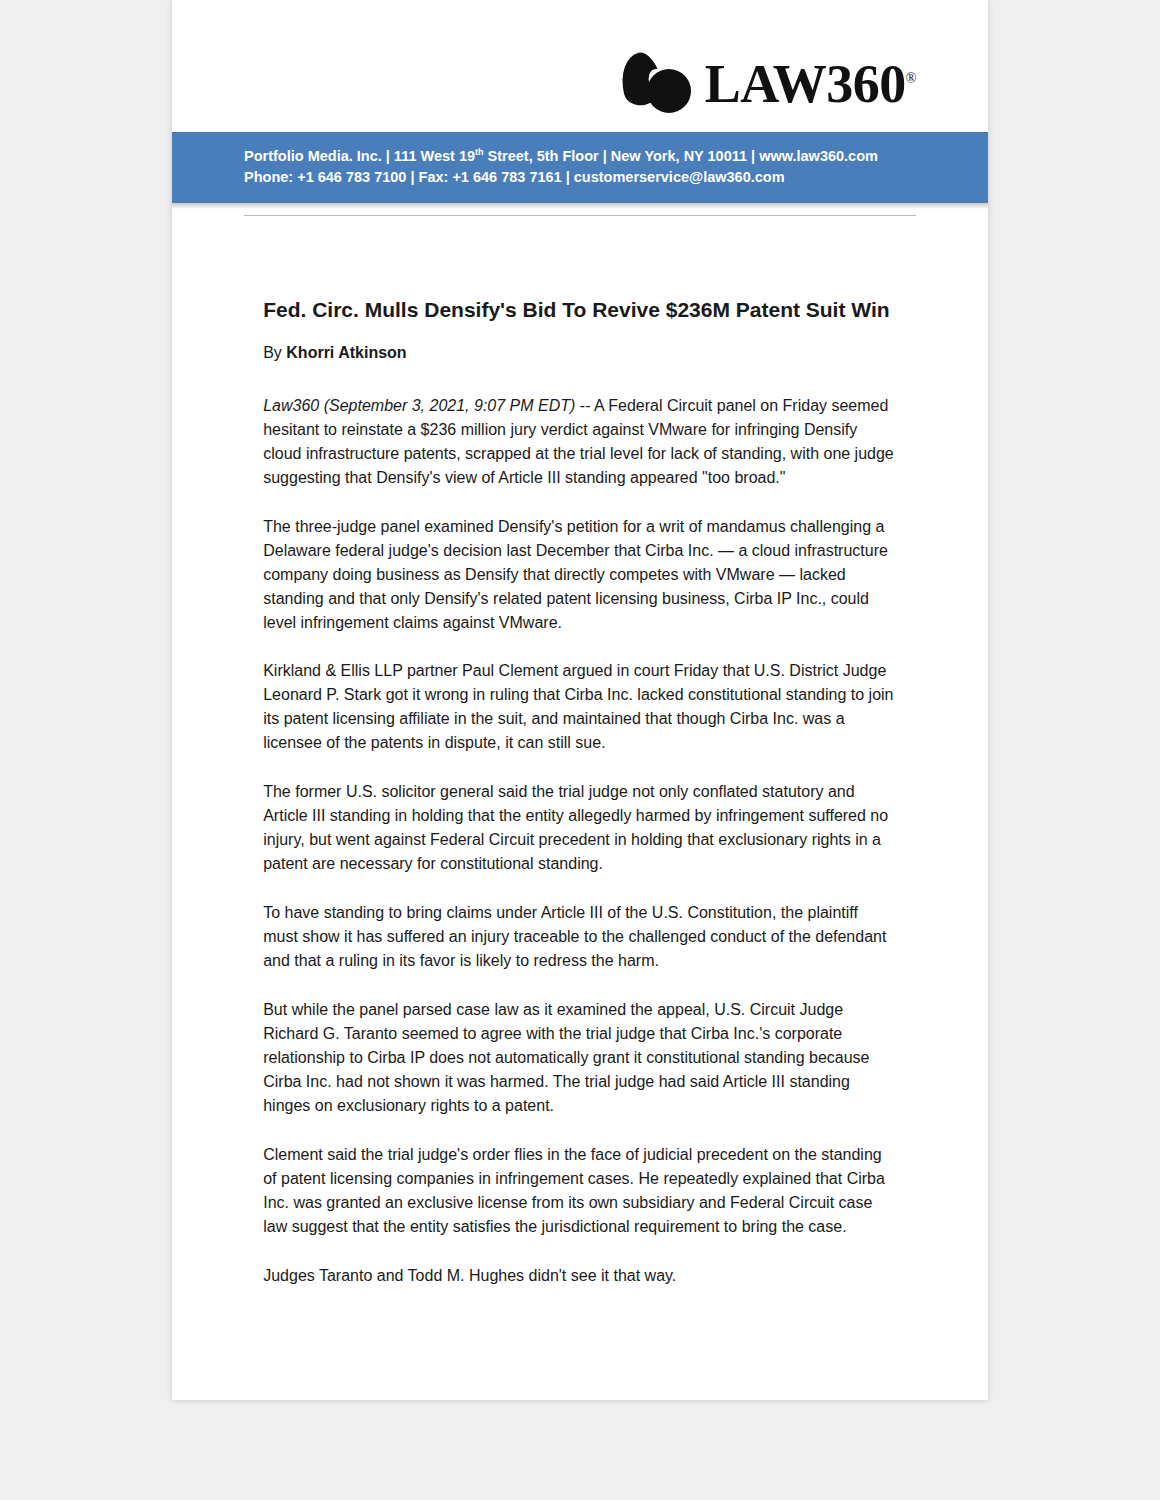LAW360®
Portfolio Media. Inc. | 111 West 19th Street, 5th Floor | New York, NY 10011 | www.law360.com
Phone: +1 646 783 7100 | Fax: +1 646 783 7161 | customerservice@law360.com
Fed. Circ. Mulls Densify's Bid To Revive $236M Patent Suit Win
By Khorri Atkinson
Law360 (September 3, 2021, 9:07 PM EDT) -- A Federal Circuit panel on Friday seemed hesitant to reinstate a $236 million jury verdict against VMware for infringing Densify cloud infrastructure patents, scrapped at the trial level for lack of standing, with one judge suggesting that Densify's view of Article III standing appeared "too broad."
The three-judge panel examined Densify's petition for a writ of mandamus challenging a Delaware federal judge's decision last December that Cirba Inc. — a cloud infrastructure company doing business as Densify that directly competes with VMware — lacked standing and that only Densify's related patent licensing business, Cirba IP Inc., could level infringement claims against VMware.
Kirkland & Ellis LLP partner Paul Clement argued in court Friday that U.S. District Judge Leonard P. Stark got it wrong in ruling that Cirba Inc. lacked constitutional standing to join its patent licensing affiliate in the suit, and maintained that though Cirba Inc. was a licensee of the patents in dispute, it can still sue.
The former U.S. solicitor general said the trial judge not only conflated statutory and Article III standing in holding that the entity allegedly harmed by infringement suffered no injury, but went against Federal Circuit precedent in holding that exclusionary rights in a patent are necessary for constitutional standing.
To have standing to bring claims under Article III of the U.S. Constitution, the plaintiff must show it has suffered an injury traceable to the challenged conduct of the defendant and that a ruling in its favor is likely to redress the harm.
But while the panel parsed case law as it examined the appeal, U.S. Circuit Judge Richard G. Taranto seemed to agree with the trial judge that Cirba Inc.'s corporate relationship to Cirba IP does not automatically grant it constitutional standing because Cirba Inc. had not shown it was harmed. The trial judge had said Article III standing hinges on exclusionary rights to a patent.
Clement said the trial judge's order flies in the face of judicial precedent on the standing of patent licensing companies in infringement cases. He repeatedly explained that Cirba Inc. was granted an exclusive license from its own subsidiary and Federal Circuit case law suggest that the entity satisfies the jurisdictional requirement to bring the case.
Judges Taranto and Todd M. Hughes didn't see it that way.